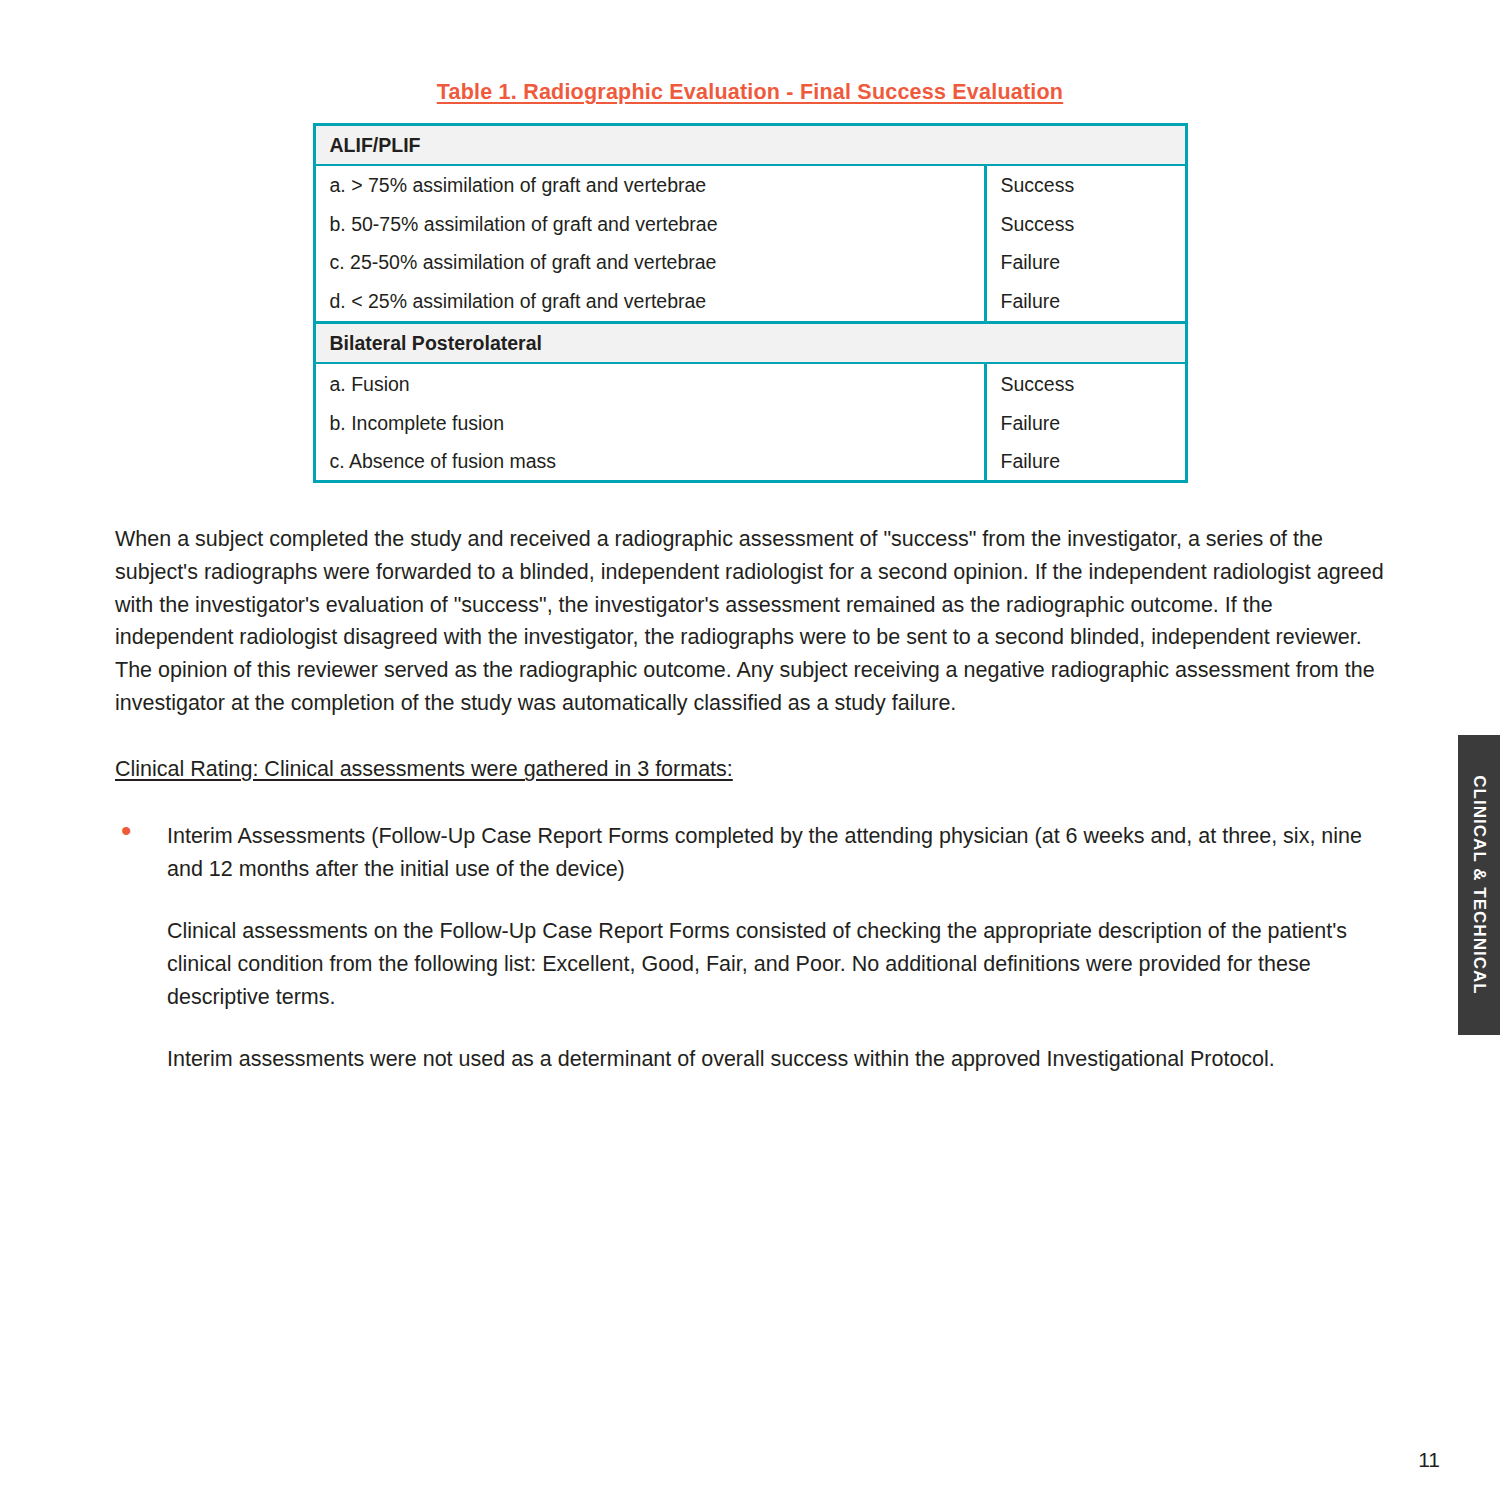CLINICAL & TECHNICAL
Table 1. Radiographic Evaluation - Final Success Evaluation
| ALIF/PLIF |
| a. > 75% assimilation of graft and vertebrae | Success |
| b. 50-75% assimilation of graft and vertebrae | Success |
| c. 25-50% assimilation of graft and vertebrae | Failure |
| d. < 25% assimilation of graft and vertebrae | Failure |
| Bilateral Posterolateral |
| a. Fusion | Success |
| b. Incomplete fusion | Failure |
| c. Absence of fusion mass | Failure |
When a subject completed the study and received a radiographic assessment of "success" from the investigator, a series of the subject's radiographs were forwarded to a blinded, independent radiologist for a second opinion. If the independent radiologist agreed with the investigator's evaluation of "success", the investigator's assessment remained as the radiographic outcome. If the independent radiologist disagreed with the investigator, the radiographs were to be sent to a second blinded, independent reviewer. The opinion of this reviewer served as the radiographic outcome. Any subject receiving a negative radiographic assessment from the investigator at the completion of the study was automatically classified as a study failure.
Clinical Rating: Clinical assessments were gathered in 3 formats:
Interim Assessments (Follow-Up Case Report Forms completed by the attending physician (at 6 weeks and, at three, six, nine and 12 months after the initial use of the device)
Clinical assessments on the Follow-Up Case Report Forms consisted of checking the appropriate description of the patient's clinical condition from the following list: Excellent, Good, Fair, and Poor. No additional definitions were provided for these descriptive terms.
Interim assessments were not used as a determinant of overall success within the approved Investigational Protocol.
11